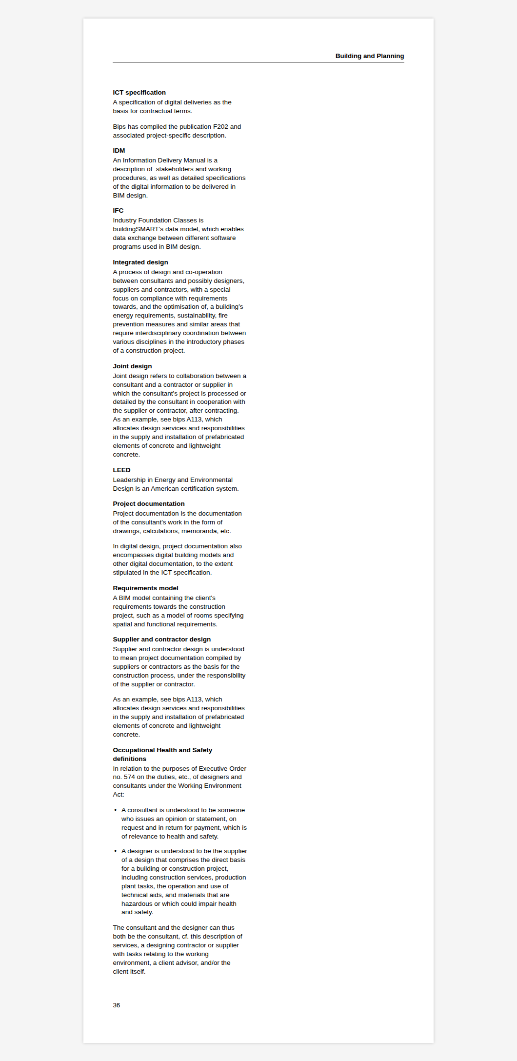Building and Planning
ICT specification
A specification of digital deliveries as the basis for contractual terms.
Bips has compiled the publication F202 and associated project-specific description.
IDM
An Information Delivery Manual is a description of stakeholders and working procedures, as well as detailed specifications of the digital information to be delivered in BIM design.
IFC
Industry Foundation Classes is buildingSMART’s data model, which enables data exchange between different software programs used in BIM design.
Integrated design
A process of design and co-operation between consultants and possibly designers, suppliers and contractors, with a special focus on compliance with requirements towards, and the optimisation of, a building’s energy requirements, sustainability, fire prevention measures and similar areas that require interdisciplinary coordination between various disciplines in the introductory phases of a construction project.
Joint design
Joint design refers to collaboration between a consultant and a contractor or supplier in which the consultant's project is processed or detailed by the consultant in cooperation with the supplier or contractor, after contracting. As an example, see bips A113, which allocates design services and responsibilities in the supply and installation of prefabricated elements of concrete and lightweight concrete.
LEED
Leadership in Energy and Environmental Design is an American certification system.
Project documentation
Project documentation is the documentation of the consultant's work in the form of drawings, calculations, memoranda, etc.
In digital design, project documentation also encompasses digital building models and other digital documentation, to the extent stipulated in the ICT specification.
Requirements model
A BIM model containing the client's requirements towards the construction project, such as a model of rooms specifying spatial and functional requirements.
Supplier and contractor design
Supplier and contractor design is understood to mean project documentation compiled by suppliers or contractors as the basis for the construction process, under the responsibility of the supplier or contractor.
As an example, see bips A113, which allocates design services and responsibilities in the supply and installation of prefabricated elements of concrete and lightweight concrete.
Occupational Health and Safety definitions
In relation to the purposes of Executive Order no. 574 on the duties, etc., of designers and consultants under the Working Environment Act:
A consultant is understood to be someone who issues an opinion or statement, on request and in return for payment, which is of relevance to health and safety.
A designer is understood to be the supplier of a design that comprises the direct basis for a building or construction project, including construction services, production plant tasks, the operation and use of technical aids, and materials that are hazardous or which could impair health and safety.
The consultant and the designer can thus both be the consultant, cf. this description of services, a designing contractor or supplier with tasks relating to the working environment, a client advisor, and/or the client itself.
36